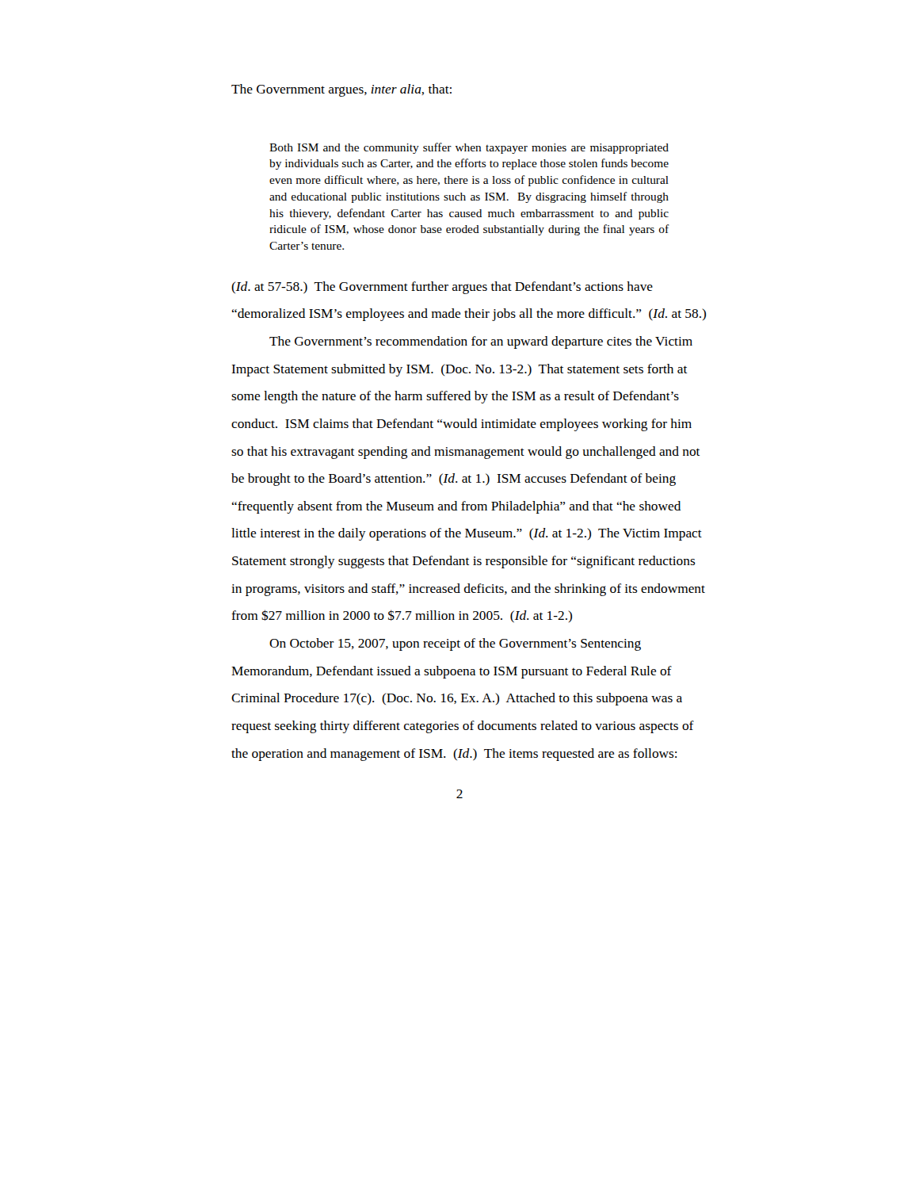The Government argues, inter alia, that:
Both ISM and the community suffer when taxpayer monies are misappropriated by individuals such as Carter, and the efforts to replace those stolen funds become even more difficult where, as here, there is a loss of public confidence in cultural and educational public institutions such as ISM. By disgracing himself through his thievery, defendant Carter has caused much embarrassment to and public ridicule of ISM, whose donor base eroded substantially during the final years of Carter’s tenure.
(Id. at 57-58.) The Government further argues that Defendant’s actions have “demoralized ISM’s employees and made their jobs all the more difficult.” (Id. at 58.)
The Government’s recommendation for an upward departure cites the Victim Impact Statement submitted by ISM. (Doc. No. 13-2.) That statement sets forth at some length the nature of the harm suffered by the ISM as a result of Defendant’s conduct. ISM claims that Defendant “would intimidate employees working for him so that his extravagant spending and mismanagement would go unchallenged and not be brought to the Board’s attention.” (Id. at 1.) ISM accuses Defendant of being “frequently absent from the Museum and from Philadelphia” and that “he showed little interest in the daily operations of the Museum.” (Id. at 1-2.) The Victim Impact Statement strongly suggests that Defendant is responsible for “significant reductions in programs, visitors and staff,” increased deficits, and the shrinking of its endowment from $27 million in 2000 to $7.7 million in 2005. (Id. at 1-2.)
On October 15, 2007, upon receipt of the Government’s Sentencing Memorandum, Defendant issued a subpoena to ISM pursuant to Federal Rule of Criminal Procedure 17(c). (Doc. No. 16, Ex. A.) Attached to this subpoena was a request seeking thirty different categories of documents related to various aspects of the operation and management of ISM. (Id.) The items requested are as follows:
2